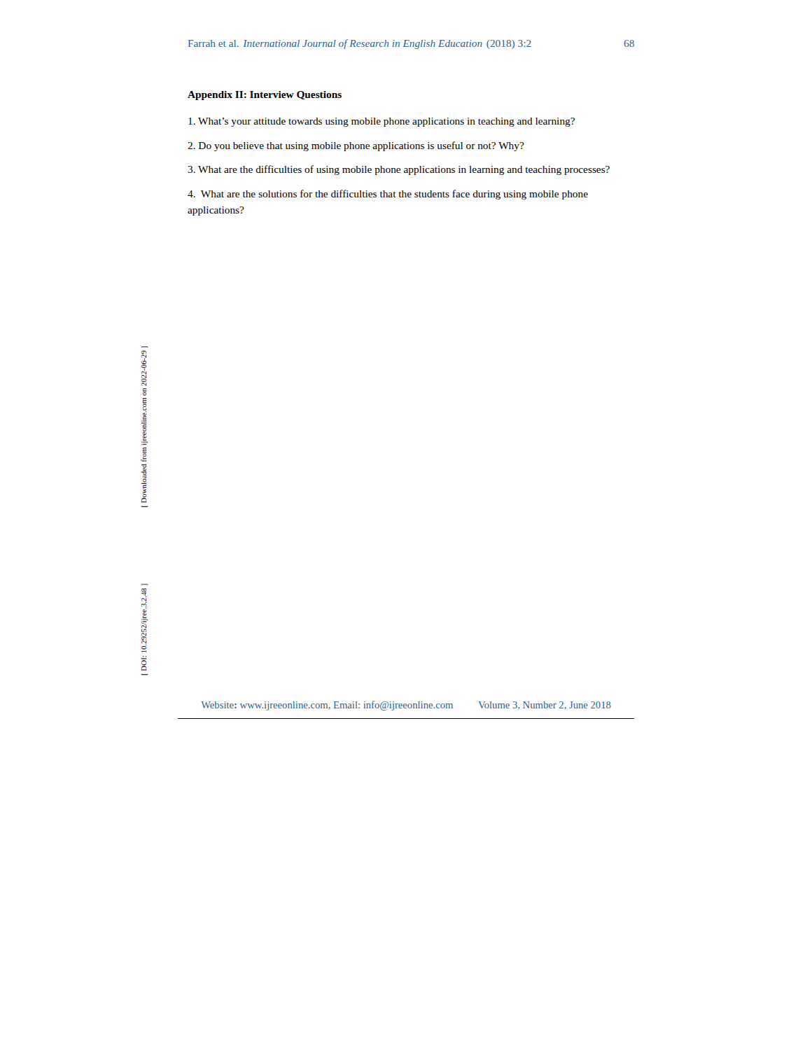[ Downloaded from ijreeonline.com on 2022-06-29 ]
[ DOI: 10.29252/ijree.3.2.48 ]
Farrah et al. International Journal of Research in English Education (2018) 3:2 68
Appendix II: Interview Questions
1. What’s your attitude towards using mobile phone applications in teaching and learning?
2. Do you believe that using mobile phone applications is useful or not? Why?
3. What are the difficulties of using mobile phone applications in learning and teaching processes?
4. What are the solutions for the difficulties that the students face during using mobile phone applications?
Website: www.ijreeonline.com, Email: info@ijreeonline.com Volume 3, Number 2, June 2018